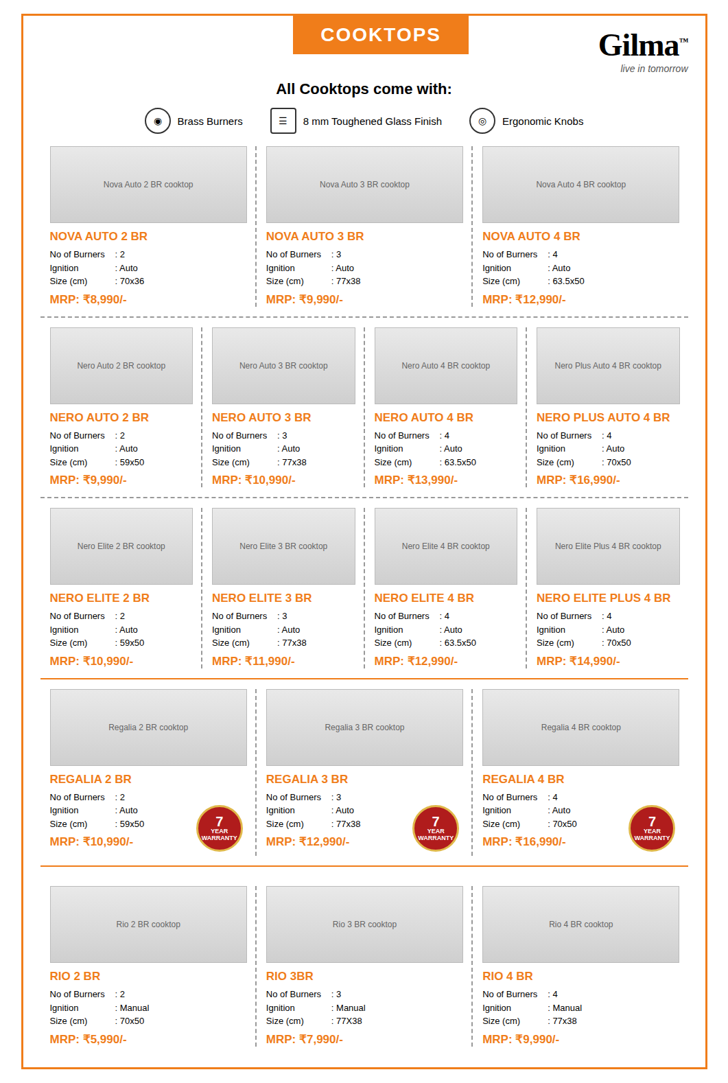COOKTOPS
Gilma™
live in tomorrow
All Cooktops come with:
◉Brass Burners
☰8 mm Toughened Glass Finish
◎Ergonomic Knobs
Nova Auto 2 BR cooktop
NOVA AUTO 2 BR
No of Burners: 2
Ignition: Auto
Size (cm): 70x36
MRP: ₹8,990/-
Nova Auto 3 BR cooktop
NOVA AUTO 3 BR
No of Burners: 3
Ignition: Auto
Size (cm): 77x38
MRP: ₹9,990/-
Nova Auto 4 BR cooktop
NOVA AUTO 4 BR
No of Burners: 4
Ignition: Auto
Size (cm): 63.5x50
MRP: ₹12,990/-
Nero Auto 2 BR cooktop
NERO AUTO 2 BR
No of Burners: 2
Ignition: Auto
Size (cm): 59x50
MRP: ₹9,990/-
Nero Auto 3 BR cooktop
NERO AUTO 3 BR
No of Burners: 3
Ignition: Auto
Size (cm): 77x38
MRP: ₹10,990/-
Nero Auto 4 BR cooktop
NERO AUTO 4 BR
No of Burners: 4
Ignition: Auto
Size (cm): 63.5x50
MRP: ₹13,990/-
Nero Plus Auto 4 BR cooktop
NERO PLUS AUTO 4 BR
No of Burners: 4
Ignition: Auto
Size (cm): 70x50
MRP: ₹16,990/-
Nero Elite 2 BR cooktop
NERO ELITE 2 BR
No of Burners: 2
Ignition: Auto
Size (cm): 59x50
MRP: ₹10,990/-
Nero Elite 3 BR cooktop
NERO ELITE 3 BR
No of Burners: 3
Ignition: Auto
Size (cm): 77x38
MRP: ₹11,990/-
Nero Elite 4 BR cooktop
NERO ELITE 4 BR
No of Burners: 4
Ignition: Auto
Size (cm): 63.5x50
MRP: ₹12,990/-
Nero Elite Plus 4 BR cooktop
NERO ELITE PLUS 4 BR
No of Burners: 4
Ignition: Auto
Size (cm): 70x50
MRP: ₹14,990/-
Regalia 2 BR cooktop
REGALIA 2 BR
No of Burners: 2
Ignition: Auto
Size (cm): 59x50
MRP: ₹10,990/-
7 YEAR WARRANTY
Regalia 3 BR cooktop
REGALIA 3 BR
No of Burners: 3
Ignition: Auto
Size (cm): 77x38
MRP: ₹12,990/-
7 YEAR WARRANTY
Regalia 4 BR cooktop
REGALIA 4 BR
No of Burners: 4
Ignition: Auto
Size (cm): 70x50
MRP: ₹16,990/-
7 YEAR WARRANTY
Rio 2 BR cooktop
RIO 2 BR
No of Burners: 2
Ignition: Manual
Size (cm): 70x50
MRP: ₹5,990/-
Rio 3 BR cooktop
RIO 3BR
No of Burners: 3
Ignition: Manual
Size (cm): 77X38
MRP: ₹7,990/-
Rio 4 BR cooktop
RIO 4 BR
No of Burners: 4
Ignition: Manual
Size (cm): 77x38
MRP: ₹9,990/-